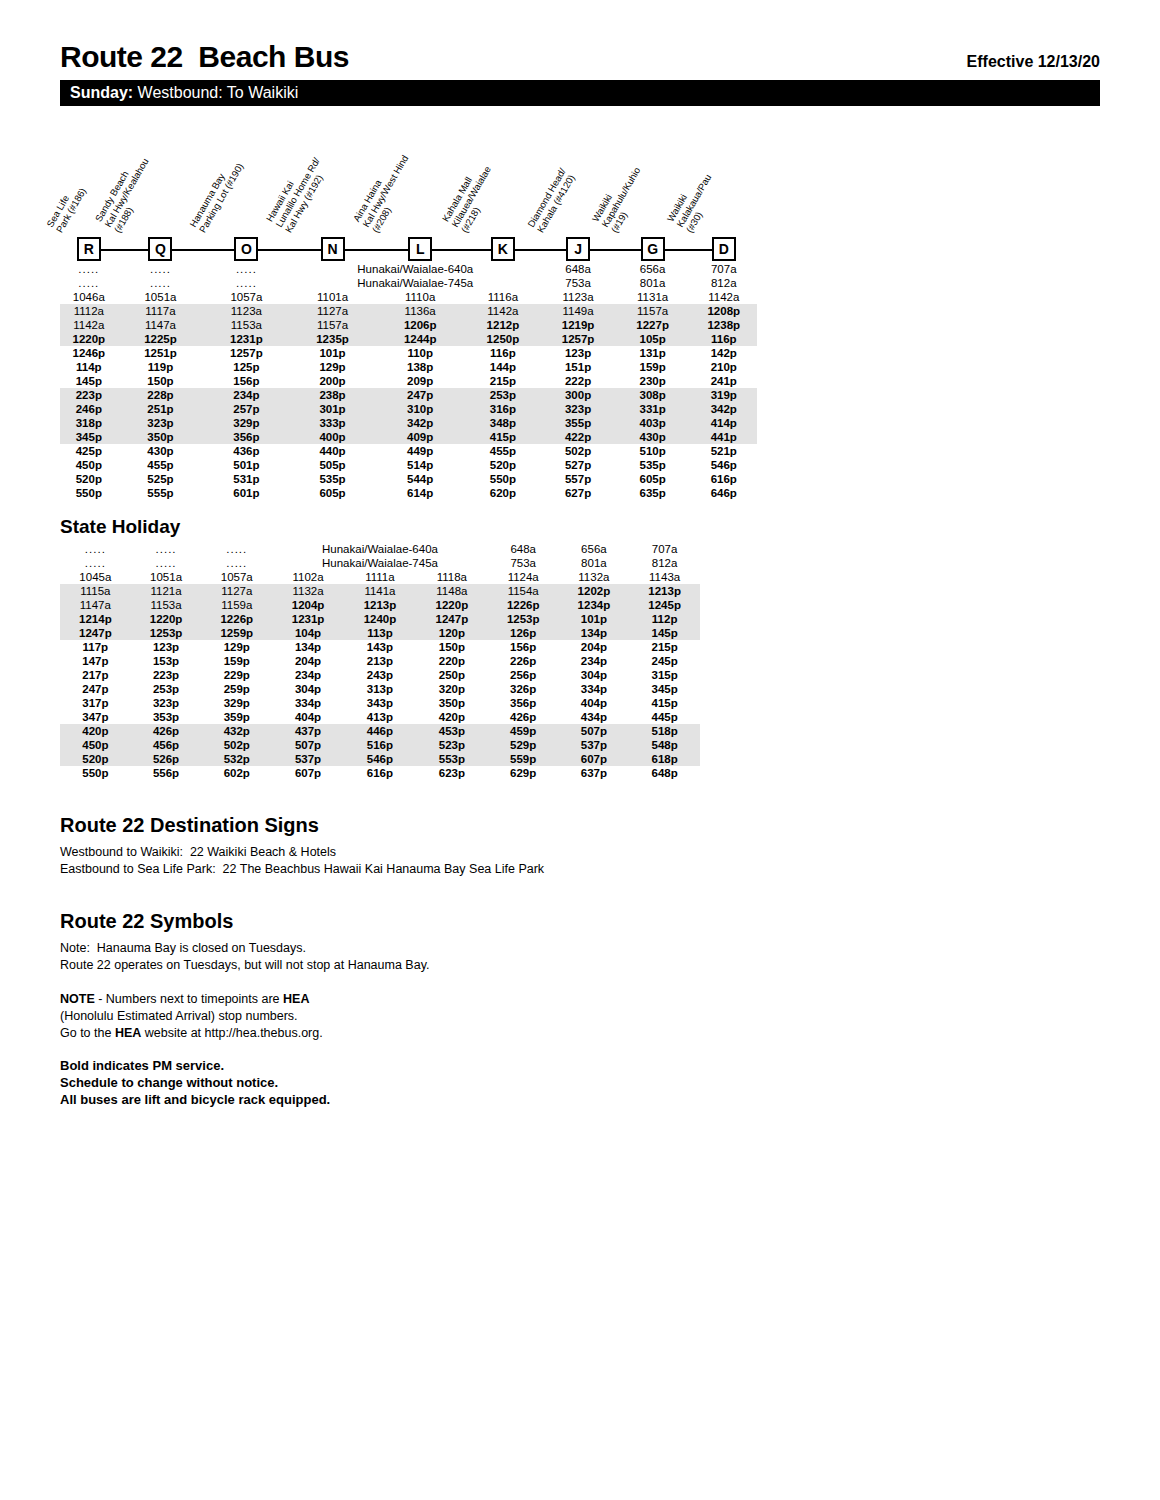Route 22 Beach Bus
Effective 12/13/20
Sunday: Westbound: To Waikiki
| Sea Life Park (#186) | Sandy Beach Kal Hwy/Kealahou (#188) | Hanauma Bay Parking Lot (#190) | Hawaii Kai Lunalilo Home Rd/ Kal Hwy (#192) | Aina Haina Kal Hwy/West Hind (#208) | Kahala Mall Kilauea/Waialae (#218) | Diamond Head/ Kahala (#4120) | Waikiki Kapahulu/Kuhio (#19) | Waikiki Kalakaua/Pau (#30) |
| --- | --- | --- | --- | --- | --- | --- | --- | --- |
| R | Q | O | N | L | K | J | G | D |
| ..... | ..... | ..... | Hunakai/Waialae-640a | 648a | 656a | 707a |
| ..... | ..... | ..... | Hunakai/Waialae-745a | 753a | 801a | 812a |
| 1046a | 1051a | 1057a | 1101a | 1110a | 1116a | 1123a | 1131a | 1142a |
| 1112a | 1117a | 1123a | 1127a | 1136a | 1142a | 1149a | 1157a | 1208p |
| 1142a | 1147a | 1153a | 1157a | 1206p | 1212p | 1219p | 1227p | 1238p |
| 1220p | 1225p | 1231p | 1235p | 1244p | 1250p | 1257p | 105p | 116p |
| 1246p | 1251p | 1257p | 101p | 110p | 116p | 123p | 131p | 142p |
| 114p | 119p | 125p | 129p | 138p | 144p | 151p | 159p | 210p |
| 145p | 150p | 156p | 200p | 209p | 215p | 222p | 230p | 241p |
| 223p | 228p | 234p | 238p | 247p | 253p | 300p | 308p | 319p |
| 246p | 251p | 257p | 301p | 310p | 316p | 323p | 331p | 342p |
| 318p | 323p | 329p | 333p | 342p | 348p | 355p | 403p | 414p |
| 345p | 350p | 356p | 400p | 409p | 415p | 422p | 430p | 441p |
| 425p | 430p | 436p | 440p | 449p | 455p | 502p | 510p | 521p |
| 450p | 455p | 501p | 505p | 514p | 520p | 527p | 535p | 546p |
| 520p | 525p | 531p | 535p | 544p | 550p | 557p | 605p | 616p |
| 550p | 555p | 601p | 605p | 614p | 620p | 627p | 635p | 646p |
State Holiday
| ..... | ..... | ..... | Hunakai/Waialae-640a | 648a | 656a | 707a |
| ..... | ..... | ..... | Hunakai/Waialae-745a | 753a | 801a | 812a |
| 1045a | 1051a | 1057a | 1102a | 1111a | 1118a | 1124a | 1132a | 1143a |
| 1115a | 1121a | 1127a | 1132a | 1141a | 1148a | 1154a | 1202p | 1213p |
| 1147a | 1153a | 1159a | 1204p | 1213p | 1220p | 1226p | 1234p | 1245p |
| 1214p | 1220p | 1226p | 1231p | 1240p | 1247p | 1253p | 101p | 112p |
| 1247p | 1253p | 1259p | 104p | 113p | 120p | 126p | 134p | 145p |
| 117p | 123p | 129p | 134p | 143p | 150p | 156p | 204p | 215p |
| 147p | 153p | 159p | 204p | 213p | 220p | 226p | 234p | 245p |
| 217p | 223p | 229p | 234p | 243p | 250p | 256p | 304p | 315p |
| 247p | 253p | 259p | 304p | 313p | 320p | 326p | 334p | 345p |
| 317p | 323p | 329p | 334p | 343p | 350p | 356p | 404p | 415p |
| 347p | 353p | 359p | 404p | 413p | 420p | 426p | 434p | 445p |
| 420p | 426p | 432p | 437p | 446p | 453p | 459p | 507p | 518p |
| 450p | 456p | 502p | 507p | 516p | 523p | 529p | 537p | 548p |
| 520p | 526p | 532p | 537p | 546p | 553p | 559p | 607p | 618p |
| 550p | 556p | 602p | 607p | 616p | 623p | 629p | 637p | 648p |
Route 22 Destination Signs
Westbound to Waikiki: 22 Waikiki Beach & Hotels
Eastbound to Sea Life Park: 22 The Beachbus Hawaii Kai Hanauma Bay Sea Life Park
Route 22 Symbols
Note: Hanauma Bay is closed on Tuesdays.
Route 22 operates on Tuesdays, but will not stop at Hanauma Bay.
NOTE - Numbers next to timepoints are HEA
(Honolulu Estimated Arrival) stop numbers.
Go to the HEA website at http://hea.thebus.org.
Bold indicates PM service.
Schedule to change without notice.
All buses are lift and bicycle rack equipped.